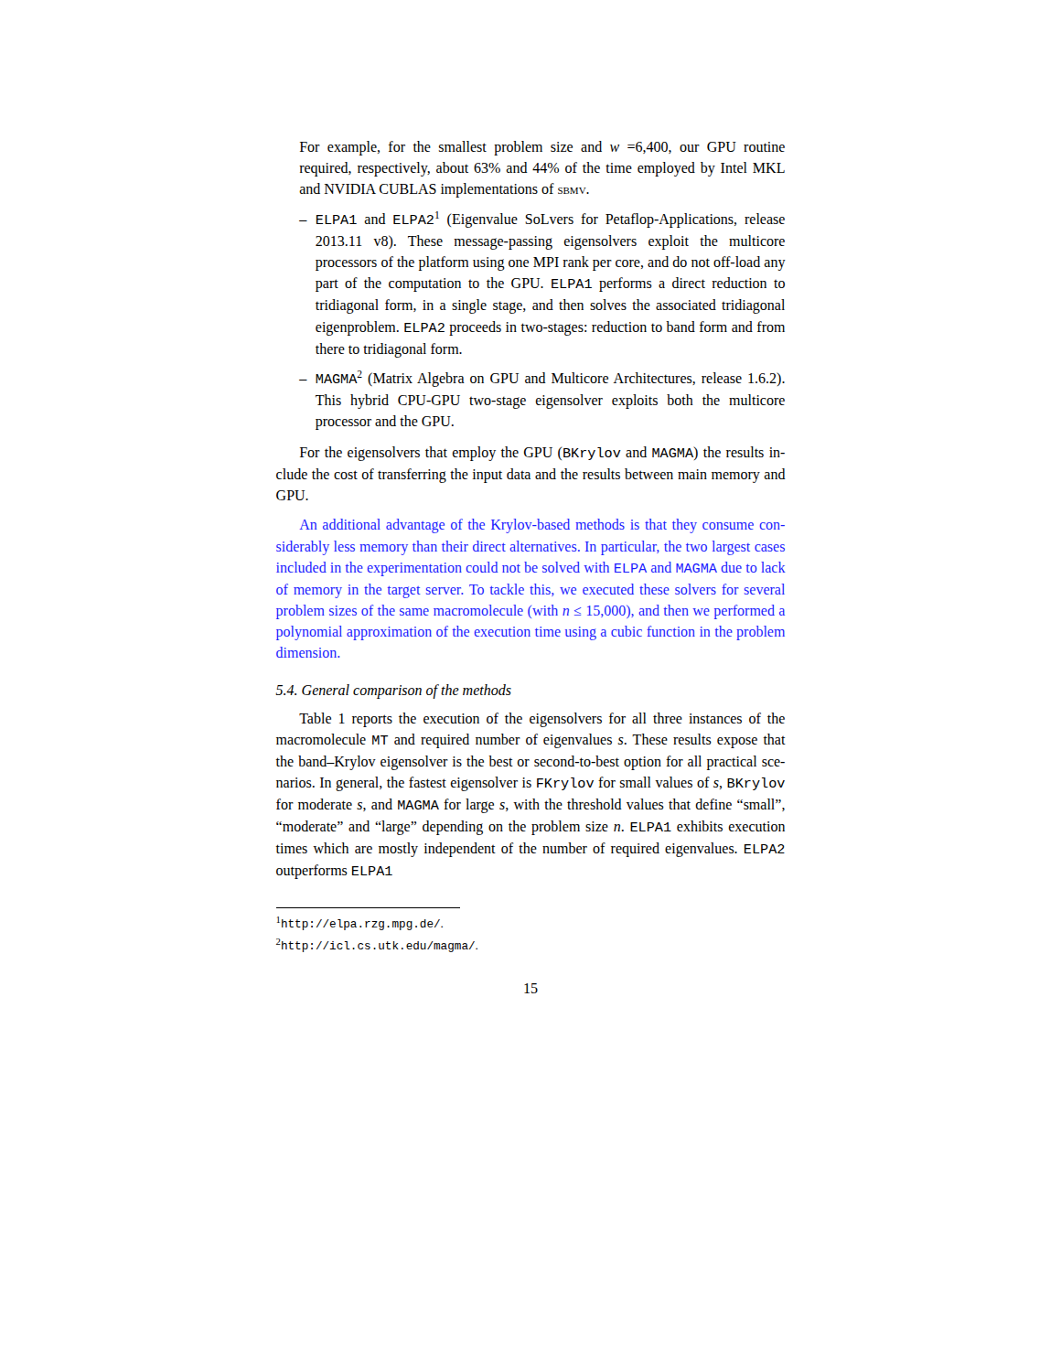For example, for the smallest problem size and w =6,400, our GPU routine required, respectively, about 63% and 44% of the time employed by Intel MKL and NVIDIA CUBLAS implementations of sbmv.
ELPA1 and ELPA21 (Eigenvalue SoLvers for Petaflop-Applications, release 2013.11 v8). These message-passing eigensolvers exploit the multicore processors of the platform using one MPI rank per core, and do not off-load any part of the computation to the GPU. ELPA1 performs a direct reduction to tridiagonal form, in a single stage, and then solves the associated tridiagonal eigenproblem. ELPA2 proceeds in two-stages: reduction to band form and from there to tridiagonal form.
MAGMA2 (Matrix Algebra on GPU and Multicore Architectures, release 1.6.2). This hybrid CPU-GPU two-stage eigensolver exploits both the multicore processor and the GPU.
For the eigensolvers that employ the GPU (BKrylov and MAGMA) the results include the cost of transferring the input data and the results between main memory and GPU.
An additional advantage of the Krylov-based methods is that they consume considerably less memory than their direct alternatives. In particular, the two largest cases included in the experimentation could not be solved with ELPA and MAGMA due to lack of memory in the target server. To tackle this, we executed these solvers for several problem sizes of the same macromolecule (with n ≤ 15,000), and then we performed a polynomial approximation of the execution time using a cubic function in the problem dimension.
5.4. General comparison of the methods
Table 1 reports the execution of the eigensolvers for all three instances of the macromolecule MT and required number of eigenvalues s. These results expose that the band–Krylov eigensolver is the best or second-to-best option for all practical scenarios. In general, the fastest eigensolver is FKrylov for small values of s, BKrylov for moderate s, and MAGMA for large s, with the threshold values that define “small”, “moderate” and “large” depending on the problem size n. ELPA1 exhibits execution times which are mostly independent of the number of required eigenvalues. ELPA2 outperforms ELPA1
1 http://elpa.rzg.mpg.de/.
2 http://icl.cs.utk.edu/magma/.
15